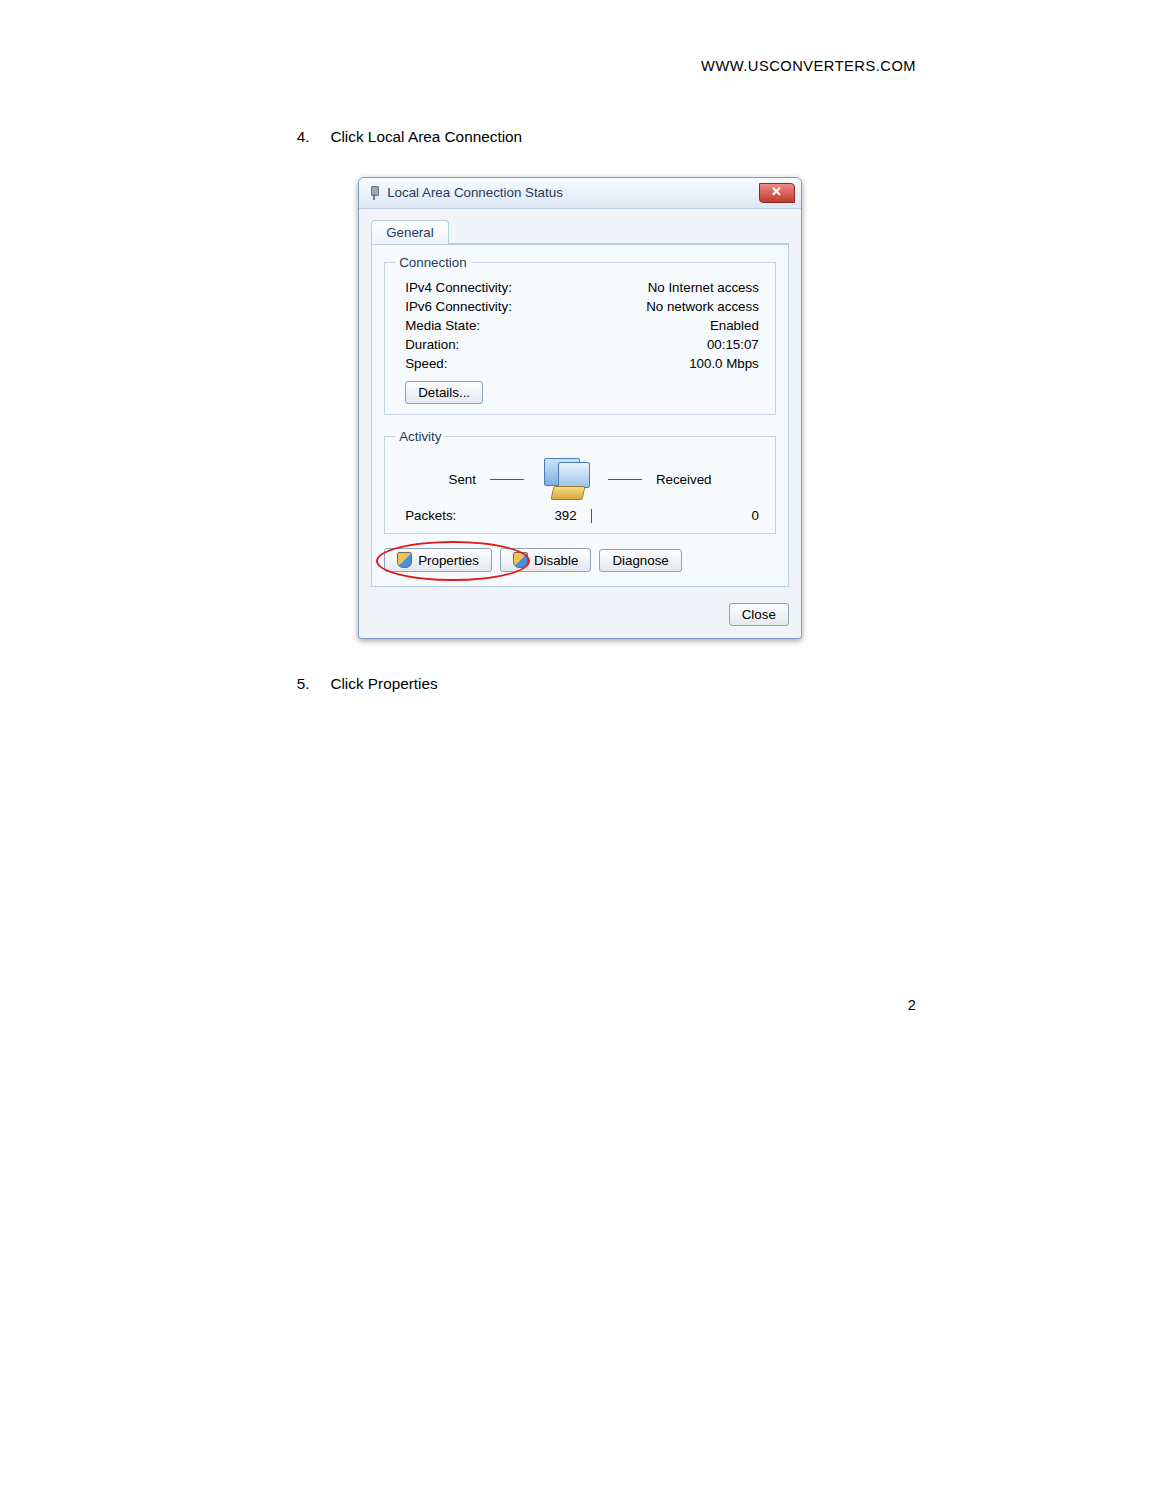WWW.USCONVERTERS.COM
4. Click Local Area Connection
Local Area Connection Status
✕
General
Connection
| IPv4 Connectivity: | No Internet access |
| IPv6 Connectivity: | No network access |
| Media State: | Enabled |
| Duration: | 00:15:07 |
| Speed: | 100.0 Mbps |
Details...
Activity
Sent Received
Packets:
392
0
Properties Disable Diagnose
Close
5. Click Properties
2